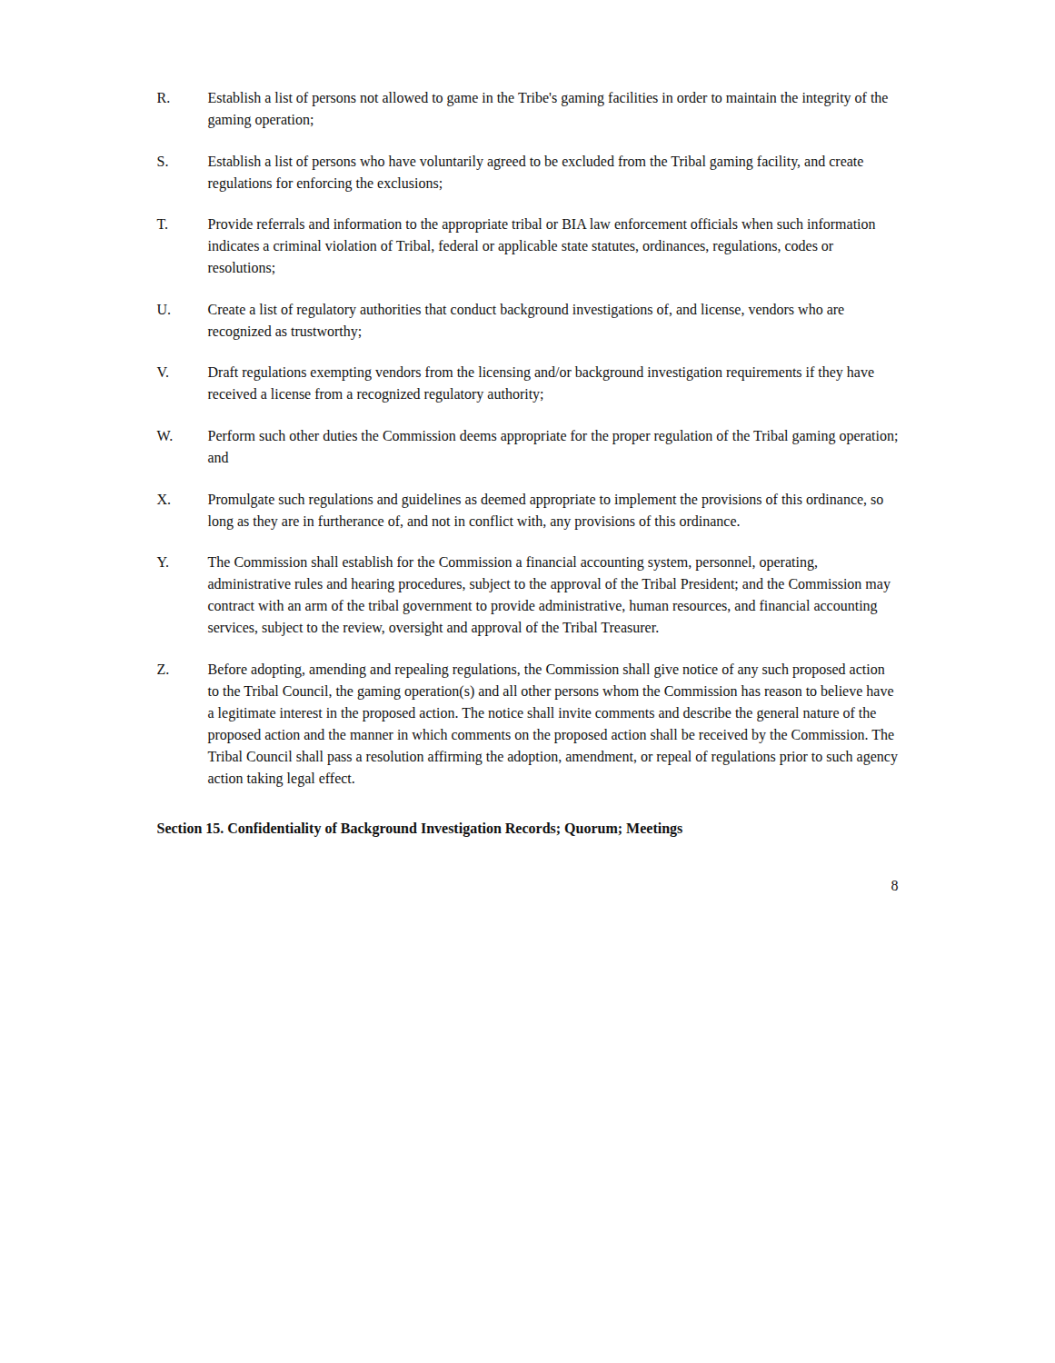R. Establish a list of persons not allowed to game in the Tribe's gaming facilities in order to maintain the integrity of the gaming operation;
S. Establish a list of persons who have voluntarily agreed to be excluded from the Tribal gaming facility, and create regulations for enforcing the exclusions;
T. Provide referrals and information to the appropriate tribal or BIA law enforcement officials when such information indicates a criminal violation of Tribal, federal or applicable state statutes, ordinances, regulations, codes or resolutions;
U. Create a list of regulatory authorities that conduct background investigations of, and license, vendors who are recognized as trustworthy;
V. Draft regulations exempting vendors from the licensing and/or background investigation requirements if they have received a license from a recognized regulatory authority;
W. Perform such other duties the Commission deems appropriate for the proper regulation of the Tribal gaming operation; and
X. Promulgate such regulations and guidelines as deemed appropriate to implement the provisions of this ordinance, so long as they are in furtherance of, and not in conflict with, any provisions of this ordinance.
Y. The Commission shall establish for the Commission a financial accounting system, personnel, operating, administrative rules and hearing procedures, subject to the approval of the Tribal President; and the Commission may contract with an arm of the tribal government to provide administrative, human resources, and financial accounting services, subject to the review, oversight and approval of the Tribal Treasurer.
Z. Before adopting, amending and repealing regulations, the Commission shall give notice of any such proposed action to the Tribal Council, the gaming operation(s) and all other persons whom the Commission has reason to believe have a legitimate interest in the proposed action. The notice shall invite comments and describe the general nature of the proposed action and the manner in which comments on the proposed action shall be received by the Commission. The Tribal Council shall pass a resolution affirming the adoption, amendment, or repeal of regulations prior to such agency action taking legal effect.
Section 15. Confidentiality of Background Investigation Records; Quorum; Meetings
8